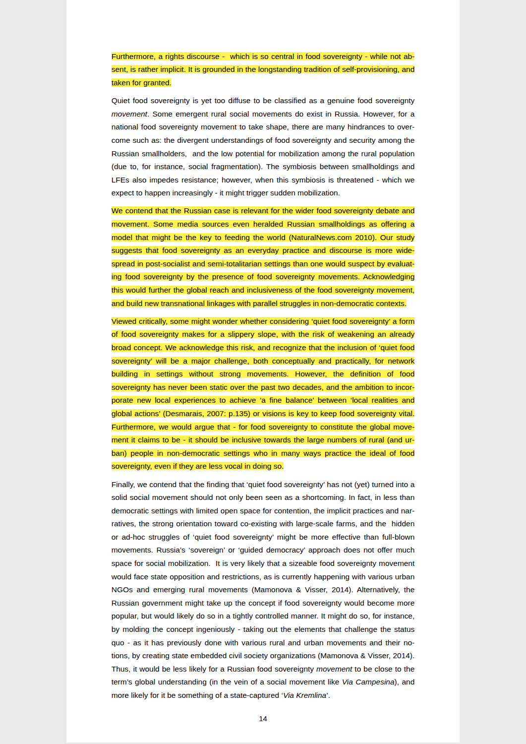Furthermore, a rights discourse - which is so central in food sovereignty - while not absent, is rather implicit. It is grounded in the longstanding tradition of self-provisioning, and taken for granted.
Quiet food sovereignty is yet too diffuse to be classified as a genuine food sovereignty movement. Some emergent rural social movements do exist in Russia. However, for a national food sovereignty movement to take shape, there are many hindrances to overcome such as: the divergent understandings of food sovereignty and security among the Russian smallholders, and the low potential for mobilization among the rural population (due to, for instance, social fragmentation). The symbiosis between smallholdings and LFEs also impedes resistance; however, when this symbiosis is threatened - which we expect to happen increasingly - it might trigger sudden mobilization.
We contend that the Russian case is relevant for the wider food sovereignty debate and movement. Some media sources even heralded Russian smallholdings as offering a model that might be the key to feeding the world (NaturalNews.com 2010). Our study suggests that food sovereignty as an everyday practice and discourse is more widespread in post-socialist and semi-totalitarian settings than one would suspect by evaluating food sovereignty by the presence of food sovereignty movements. Acknowledging this would further the global reach and inclusiveness of the food sovereignty movement, and build new transnational linkages with parallel struggles in non-democratic contexts.
Viewed critically, some might wonder whether considering ‘quiet food sovereignty’ a form of food sovereignty makes for a slippery slope, with the risk of weakening an already broad concept. We acknowledge this risk, and recognize that the inclusion of ‘quiet food sovereignty’ will be a major challenge, both conceptually and practically, for network building in settings without strong movements. However, the definition of food sovereignty has never been static over the past two decades, and the ambition to incorporate new local experiences to achieve ‘a fine balance’ between ‘local realities and global actions’ (Desmarais, 2007: p.135) or visions is key to keep food sovereignty vital. Furthermore, we would argue that - for food sovereignty to constitute the global movement it claims to be - it should be inclusive towards the large numbers of rural (and urban) people in non-democratic settings who in many ways practice the ideal of food sovereignty, even if they are less vocal in doing so.
Finally, we contend that the finding that ‘quiet food sovereignty’ has not (yet) turned into a solid social movement should not only been seen as a shortcoming. In fact, in less than democratic settings with limited open space for contention, the implicit practices and narratives, the strong orientation toward co-existing with large-scale farms, and the hidden or ad-hoc struggles of ‘quiet food sovereignty’ might be more effective than full-blown movements. Russia’s ‘sovereign’ or ‘guided democracy’ approach does not offer much space for social mobilization. It is very likely that a sizeable food sovereignty movement would face state opposition and restrictions, as is currently happening with various urban NGOs and emerging rural movements (Mamonova & Visser, 2014). Alternatively, the Russian government might take up the concept if food sovereignty would become more popular, but would likely do so in a tightly controlled manner. It might do so, for instance, by molding the concept ingeniously - taking out the elements that challenge the status quo - as it has previously done with various rural and urban movements and their notions, by creating state embedded civil society organizations (Mamonova & Visser, 2014). Thus, it would be less likely for a Russian food sovereignty movement to be close to the term’s global understanding (in the vein of a social movement like Via Campesina), and more likely for it be something of a state-captured ‘Via Kremlina’.
14